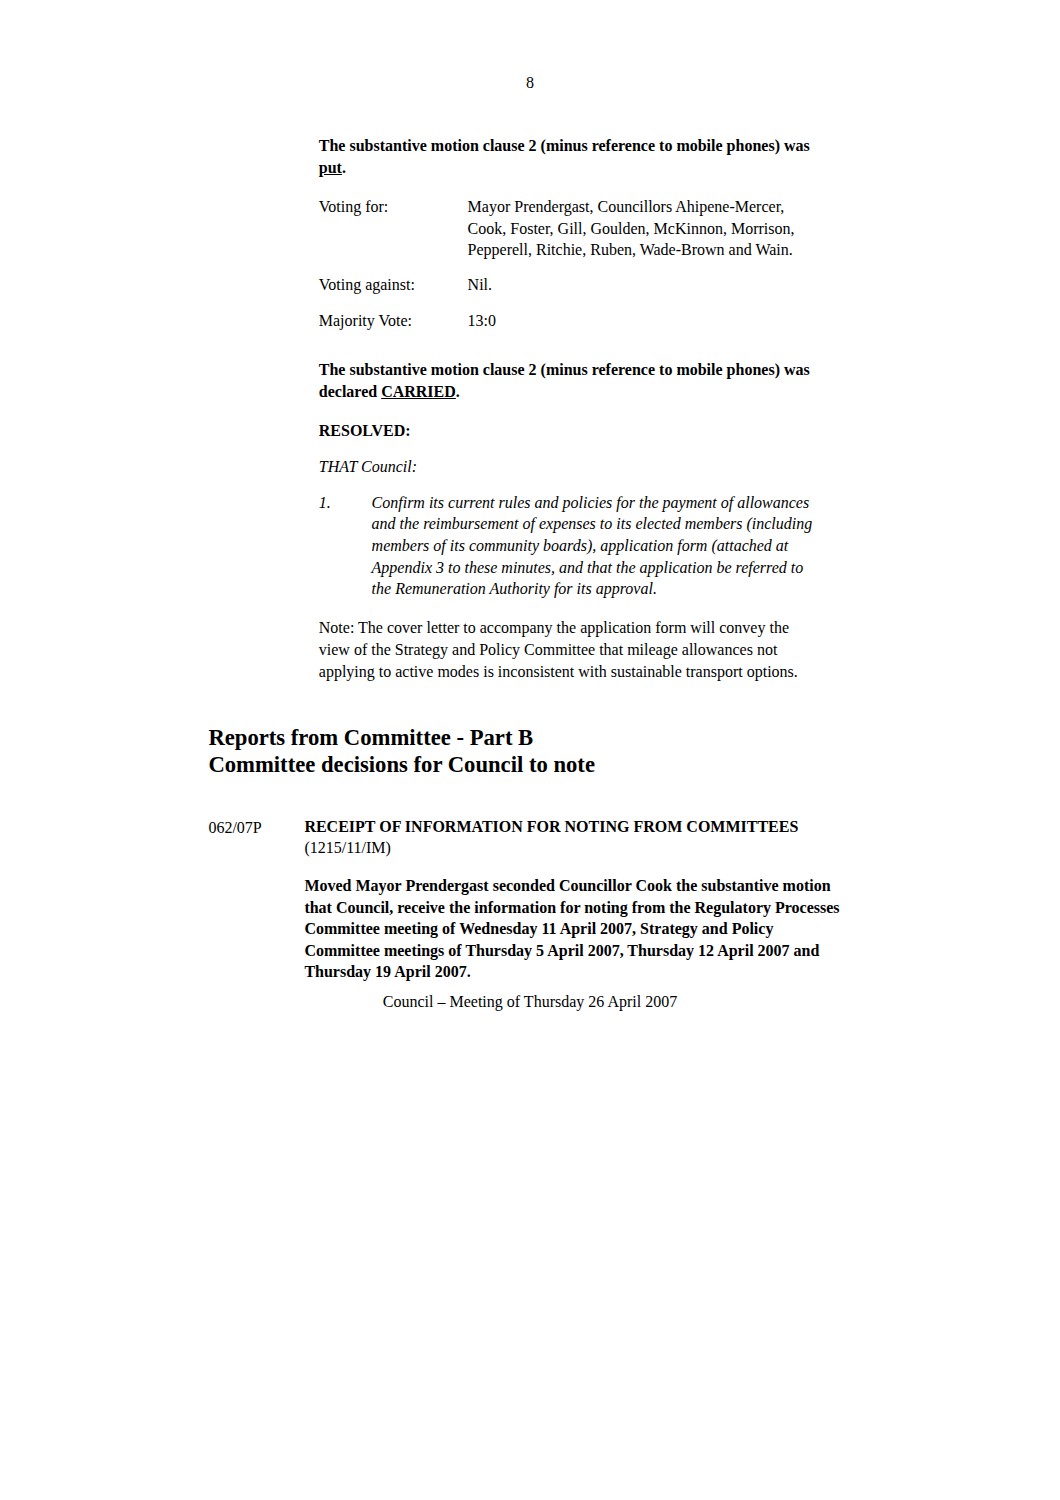8
The substantive motion clause 2 (minus reference to mobile phones) was put.
| Voting for: | Mayor Prendergast, Councillors Ahipene-Mercer, Cook, Foster, Gill, Goulden, McKinnon, Morrison, Pepperell, Ritchie, Ruben, Wade-Brown and Wain. |
| Voting against: | Nil. |
| Majority Vote: | 13:0 |
The substantive motion clause 2 (minus reference to mobile phones) was declared CARRIED.
RESOLVED:
THAT Council:
1.
Confirm its current rules and policies for the payment of allowances and the reimbursement of expenses to its elected members (including members of its community boards), application form (attached at Appendix 3 to these minutes, and that the application be referred to the Remuneration Authority for its approval.
Note: The cover letter to accompany the application form will convey the view of the Strategy and Policy Committee that mileage allowances not applying to active modes is inconsistent with sustainable transport options.
Reports from Committee - Part BCommittee decisions for Council to note
062/07P
Receipt of Information for Noting from Committees
(1215/11/IM)
Moved Mayor Prendergast seconded Councillor Cook the substantive motion that Council, receive the information for noting from the Regulatory Processes Committee meeting of Wednesday 11 April 2007, Strategy and Policy Committee meetings of Thursday 5 April 2007, Thursday 12 April 2007 and Thursday 19 April 2007.
Council – Meeting of Thursday 26 April 2007